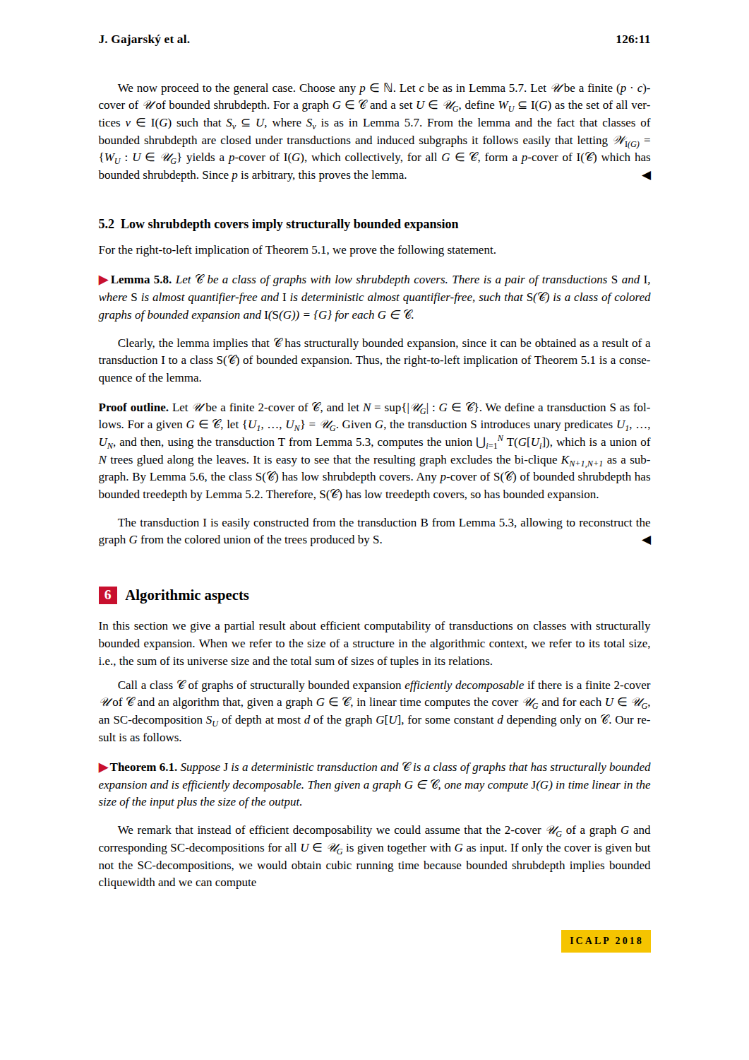J. Gajarský et al. 126:11
We now proceed to the general case. Choose any p ∈ ℕ. Let c be as in Lemma 5.7. Let 𝒰 be a finite (p · c)-cover of 𝒰 of bounded shrubdepth. For a graph G ∈ 𝒞 and a set U ∈ 𝒰G, define WU ⊆ I(G) as the set of all vertices v ∈ I(G) such that Sv ⊆ U, where Sv is as in Lemma 5.7. From the lemma and the fact that classes of bounded shrubdepth are closed under transductions and induced subgraphs it follows easily that letting 𝒲I(G) = {WU : U ∈ 𝒰G} yields a p-cover of I(G), which collectively, for all G ∈ 𝒞, form a p-cover of I(𝒞) which has bounded shrubdepth. Since p is arbitrary, this proves the lemma. ◀
5.2 Low shrubdepth covers imply structurally bounded expansion
For the right-to-left implication of Theorem 5.1, we prove the following statement.
▶Lemma 5.8. Let 𝒞 be a class of graphs with low shrubdepth covers. There is a pair of transductions S and I, where S is almost quantifier-free and I is deterministic almost quantifier-free, such that S(𝒞) is a class of colored graphs of bounded expansion and I(S(G)) = {G} for each G ∈ 𝒞.
Clearly, the lemma implies that 𝒞 has structurally bounded expansion, since it can be obtained as a result of a transduction I to a class S(𝒞) of bounded expansion. Thus, the right-to-left implication of Theorem 5.1 is a consequence of the lemma.
Proof outline. Let 𝒰 be a finite 2-cover of 𝒞, and let N = sup{|𝒰G| : G ∈ 𝒞}. We define a transduction S as follows. For a given G ∈ 𝒞, let {U1, …, UN} = 𝒰G. Given G, the transduction S introduces unary predicates U1, …, UN, and then, using the transduction T from Lemma 5.3, computes the union ⋃i=1N T(G[Ui]), which is a union of N trees glued along the leaves. It is easy to see that the resulting graph excludes the bi-clique KN+1,N+1 as a subgraph. By Lemma 5.6, the class S(𝒞) has low shrubdepth covers. Any p-cover of S(𝒞) of bounded shrubdepth has bounded treedepth by Lemma 5.2. Therefore, S(𝒞) has low treedepth covers, so has bounded expansion.
The transduction I is easily constructed from the transduction B from Lemma 5.3, allowing to reconstruct the graph G from the colored union of the trees produced by S. ◀
6 Algorithmic aspects
In this section we give a partial result about efficient computability of transductions on classes with structurally bounded expansion. When we refer to the size of a structure in the algorithmic context, we refer to its total size, i.e., the sum of its universe size and the total sum of sizes of tuples in its relations.
Call a class 𝒞 of graphs of structurally bounded expansion efficiently decomposable if there is a finite 2-cover 𝒰 of 𝒞 and an algorithm that, given a graph G ∈ 𝒞, in linear time computes the cover 𝒰G and for each U ∈ 𝒰G, an SC-decomposition SU of depth at most d of the graph G[U], for some constant d depending only on 𝒞. Our result is as follows.
▶Theorem 6.1. Suppose J is a deterministic transduction and 𝒞 is a class of graphs that has structurally bounded expansion and is efficiently decomposable. Then given a graph G ∈ 𝒞, one may compute J(G) in time linear in the size of the input plus the size of the output.
We remark that instead of efficient decomposability we could assume that the 2-cover 𝒰G of a graph G and corresponding SC-decompositions for all U ∈ 𝒰G is given together with G as input. If only the cover is given but not the SC-decompositions, we would obtain cubic running time because bounded shrubdepth implies bounded cliquewidth and we can compute
ICALP 2018